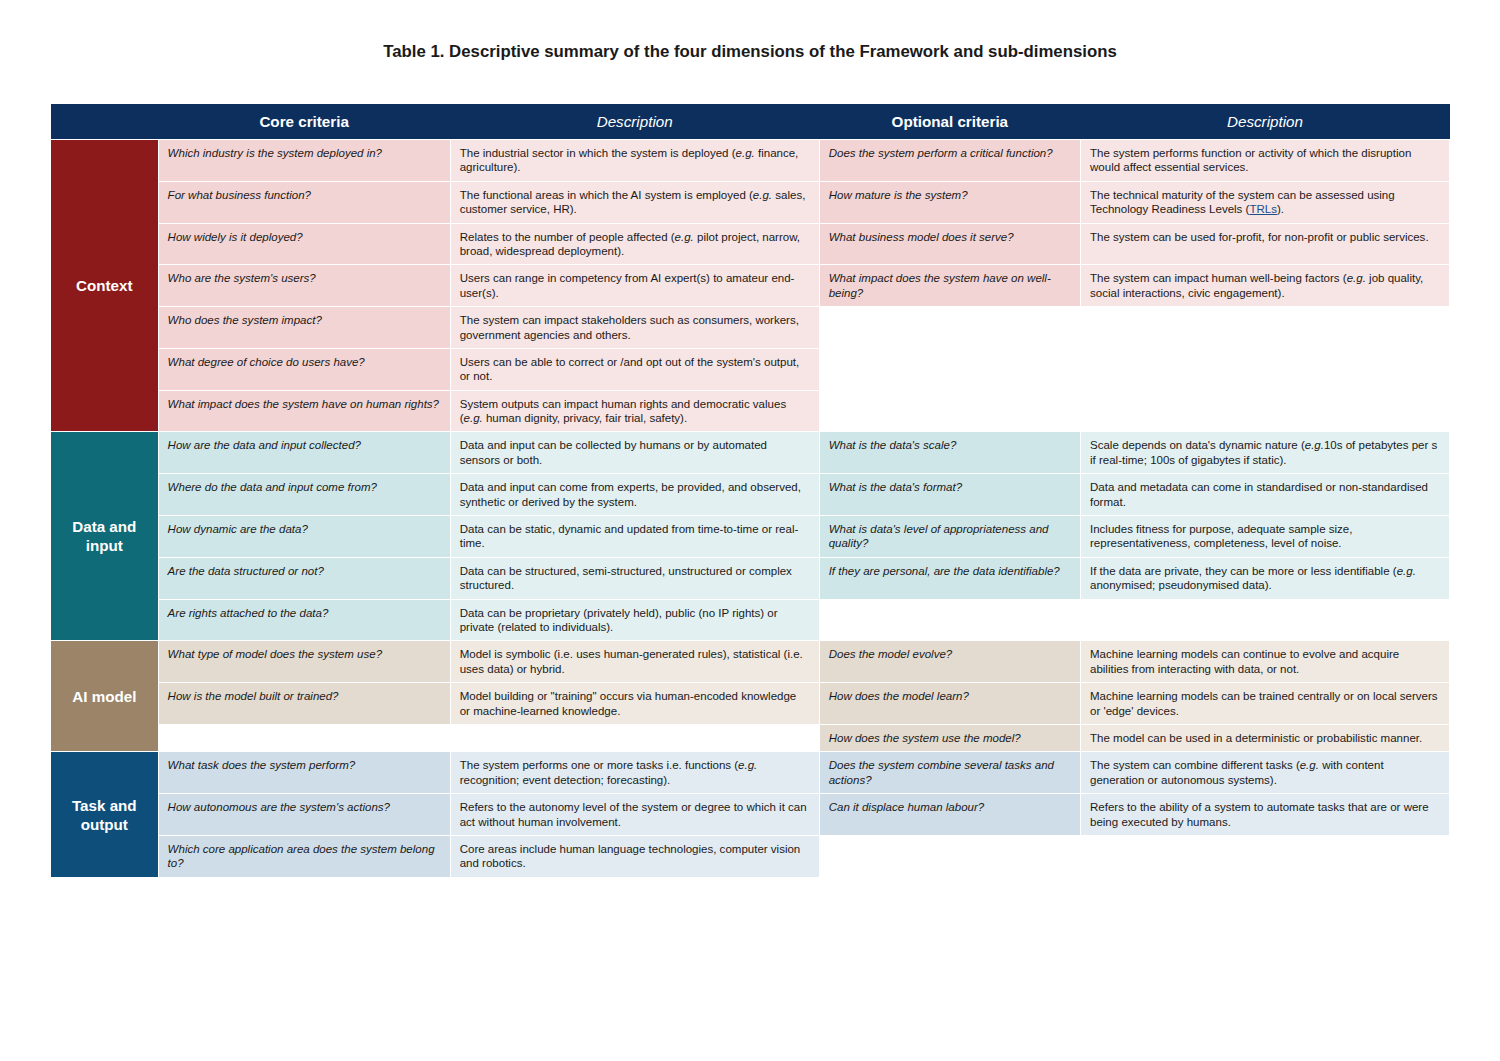Table 1. Descriptive summary of the four dimensions of the Framework and sub-dimensions
| | Core criteria | Description | Optional criteria | Description |
| --- | --- | --- | --- | --- |
| Context | Which industry is the system deployed in? | The industrial sector in which the system is deployed ( e.g. finance, agriculture). | Does the system perform a critical function? | The system performs function or activity of which the disruption would affect essential services. |
| For what business function? | The functional areas in which the AI system is employed ( e.g. sales, customer service, HR). | How mature is the system? | The technical maturity of the system can be assessed using Technology Readiness Levels ( TRLs ). |
| How widely is it deployed? | Relates to the number of people affected ( e.g. pilot project, narrow, broad, widespread deployment). | What business model does it serve? | The system can be used for-profit, for non-profit or public services. |
| Who are the system's users? | Users can range in competency from AI expert(s) to amateur end-user(s). | What impact does the system have on well-being? | The system can impact human well-being factors ( e.g. job quality, social interactions, civic engagement). |
| Who does the system impact? | The system can impact stakeholders such as consumers, workers, government agencies and others. | | |
| What degree of choice do users have? | Users can be able to correct or /and opt out of the system's output, or not. | | |
| What impact does the system have on human rights? | System outputs can impact human rights and democratic values ( e.g. human dignity, privacy, fair trial, safety). | | |
| Data and input | How are the data and input collected? | Data and input can be collected by humans or by automated sensors or both. | What is the data's scale? | Scale depends on data's dynamic nature ( e.g. 10s of petabytes per s if real-time; 100s of gigabytes if static). |
| Where do the data and input come from? | Data and input can come from experts, be provided, and observed, synthetic or derived by the system. | What is the data's format? | Data and metadata can come in standardised or non-standardised format. |
| How dynamic are the data? | Data can be static, dynamic and updated from time-to-time or real-time. | What is data's level of appropriateness and quality? | Includes fitness for purpose, adequate sample size, representativeness, completeness, level of noise. |
| Are the data structured or not? | Data can be structured, semi-structured, unstructured or complex structured. | If they are personal, are the data identifiable? | If the data are private, they can be more or less identifiable ( e.g. anonymised; pseudonymised data). |
| Are rights attached to the data? | Data can be proprietary (privately held), public (no IP rights) or private (related to individuals). | | |
| AI model | What type of model does the system use? | Model is symbolic (i.e. uses human-generated rules), statistical (i.e. uses data) or hybrid. | Does the model evolve? | Machine learning models can continue to evolve and acquire abilities from interacting with data, or not. |
| How is the model built or trained? | Model building or "training" occurs via human-encoded knowledge or machine-learned knowledge. | How does the model learn? | Machine learning models can be trained centrally or on local servers or 'edge' devices. |
| | | How does the system use the model? | The model can be used in a deterministic or probabilistic manner. |
| Task and output | What task does the system perform? | The system performs one or more tasks i.e. functions ( e.g. recognition; event detection; forecasting). | Does the system combine several tasks and actions? | The system can combine different tasks ( e.g. with content generation or autonomous systems). |
| How autonomous are the system's actions? | Refers to the autonomy level of the system or degree to which it can act without human involvement. | Can it displace human labour? | Refers to the ability of a system to automate tasks that are or were being executed by humans. |
| Which core application area does the system belong to? | Core areas include human language technologies, computer vision and robotics. | | |